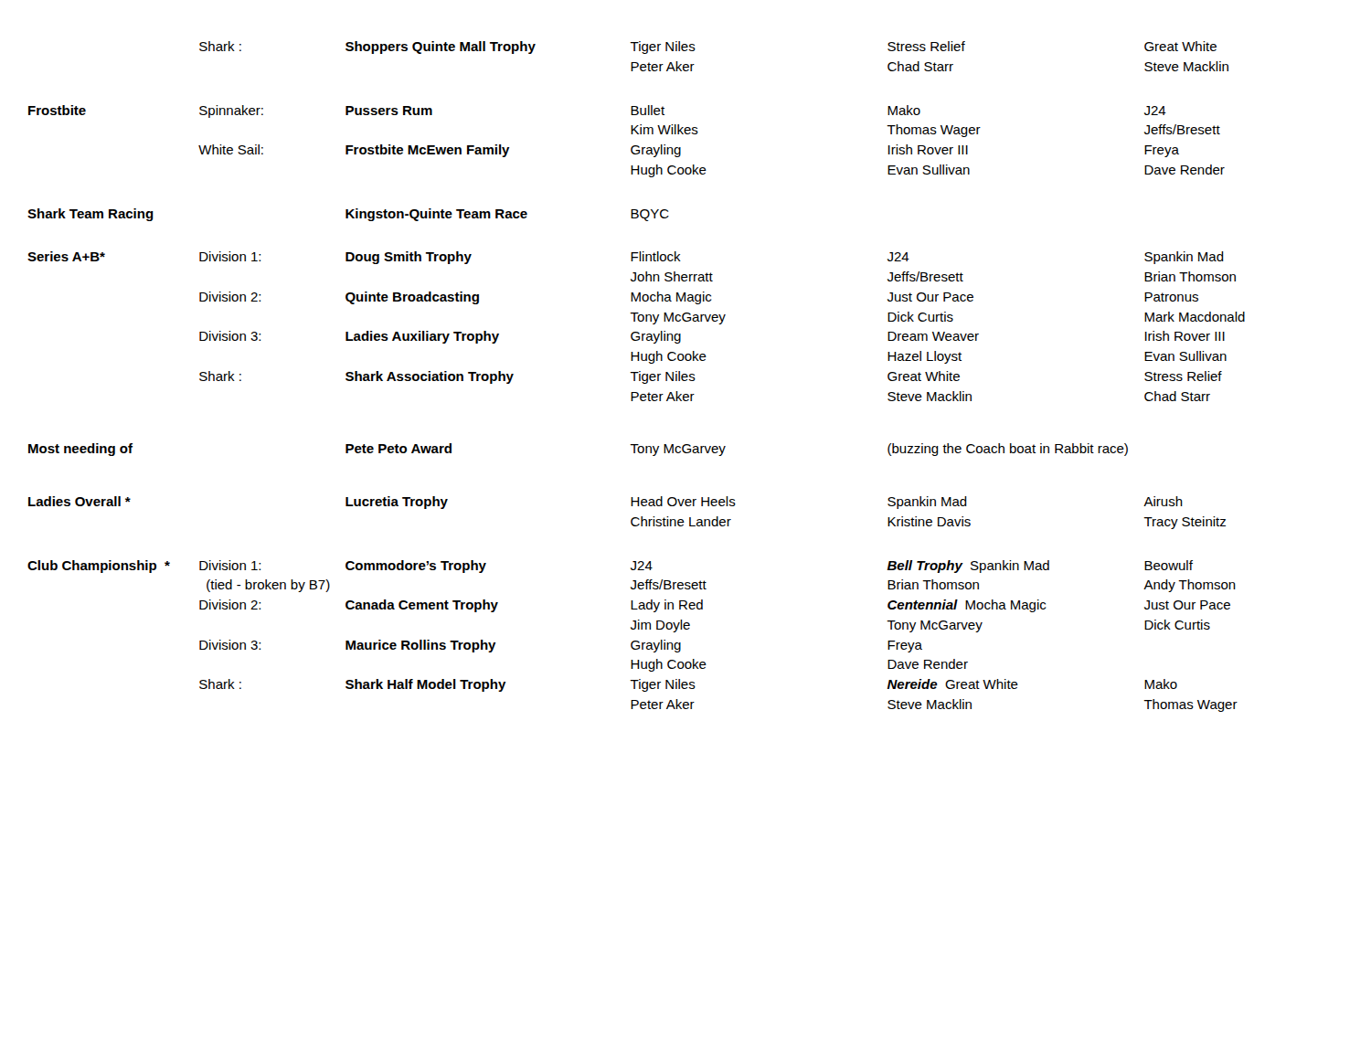| | Shark : | Shoppers Quinte Mall Trophy | Tiger Niles | Stress Relief | Great White |
| | | | Peter Aker | Chad Starr | Steve Macklin |
| Frostbite | Spinnaker: | Pussers Rum | Bullet | Mako | J24 |
| | | | Kim Wilkes | Thomas Wager | Jeffs/Bresett |
| | White Sail: | Frostbite McEwen Family | Grayling | Irish Rover III | Freya |
| | | | Hugh Cooke | Evan Sullivan | Dave Render |
| Shark Team Racing | | Kingston-Quinte Team Race | BQYC | | |
| Series A+B* | Division 1: | Doug Smith Trophy | Flintlock | J24 | Spankin Mad |
| | | | John Sherratt | Jeffs/Bresett | Brian Thomson |
| | Division 2: | Quinte Broadcasting | Mocha Magic | Just Our Pace | Patronus |
| | | | Tony McGarvey | Dick Curtis | Mark Macdonald |
| | Division 3: | Ladies Auxiliary Trophy | Grayling | Dream Weaver | Irish Rover III |
| | | | Hugh Cooke | Hazel Lloyst | Evan Sullivan |
| | Shark : | Shark Association Trophy | Tiger Niles | Great White | Stress Relief |
| | | | Peter Aker | Steve Macklin | Chad Starr |
| Most needing of | | Pete Peto Award | Tony McGarvey | (buzzing the Coach boat in Rabbit race) |
| Ladies Overall * | | Lucretia Trophy | Head Over Heels | Spankin Mad | Airush |
| | | | Christine Lander | Kristine Davis | Tracy Steinitz |
| Club Championship * | Division 1: | Commodore’s Trophy | J24 | Bell Trophy Spankin Mad | Beowulf |
| | (tied - broken by B7) | | Jeffs/Bresett | Brian Thomson | Andy Thomson |
| | Division 2: | Canada Cement Trophy | Lady in Red | Centennial Mocha Magic | Just Our Pace |
| | | | Jim Doyle | Tony McGarvey | Dick Curtis |
| | Division 3: | Maurice Rollins Trophy | Grayling | Freya | |
| | | | Hugh Cooke | Dave Render | |
| | Shark : | Shark Half Model Trophy | Tiger Niles | Nereide Great White | Mako |
| | | | Peter Aker | Steve Macklin | Thomas Wager |